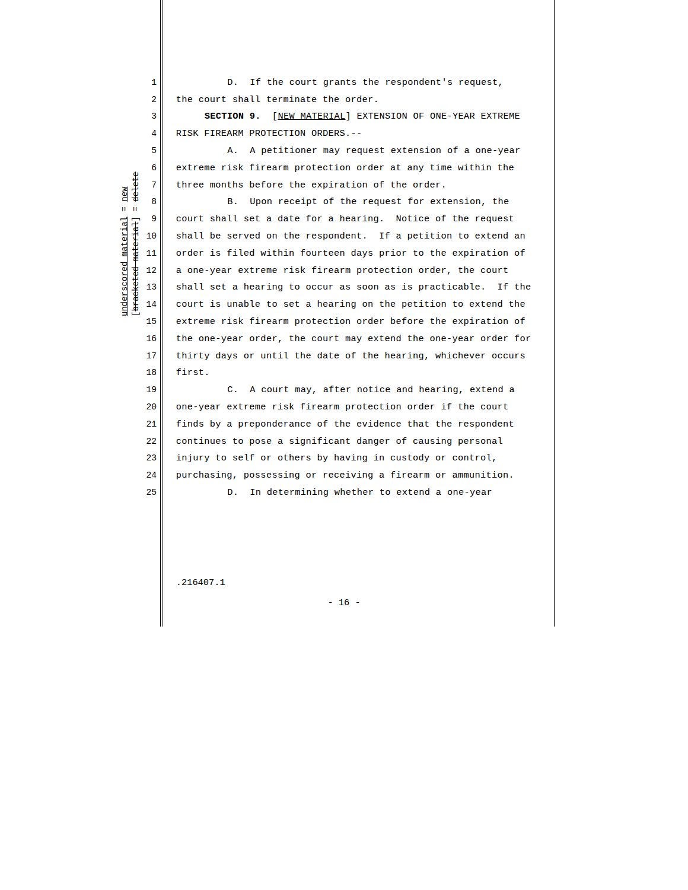underscored material = new [bracketed material] = delete
1
2
3
4
5
6
7
8
9
10
11
12
13
14
15
16
17
18
19
20
21
22
23
24
25
D. If the court grants the respondent's request,
the court shall terminate the order.
SECTION 9. [NEW MATERIAL] EXTENSION OF ONE-YEAR EXTREME
RISK FIREARM PROTECTION ORDERS.--
A. A petitioner may request extension of a one-year
extreme risk firearm protection order at any time within the
three months before the expiration of the order.
B. Upon receipt of the request for extension, the
court shall set a date for a hearing. Notice of the request
shall be served on the respondent. If a petition to extend an
order is filed within fourteen days prior to the expiration of
a one-year extreme risk firearm protection order, the court
shall set a hearing to occur as soon as is practicable. If the
court is unable to set a hearing on the petition to extend the
extreme risk firearm protection order before the expiration of
the one-year order, the court may extend the one-year order for
thirty days or until the date of the hearing, whichever occurs
first.
C. A court may, after notice and hearing, extend a
one-year extreme risk firearm protection order if the court
finds by a preponderance of the evidence that the respondent
continues to pose a significant danger of causing personal
injury to self or others by having in custody or control,
purchasing, possessing or receiving a firearm or ammunition.
D. In determining whether to extend a one-year
.216407.1
- 16 -